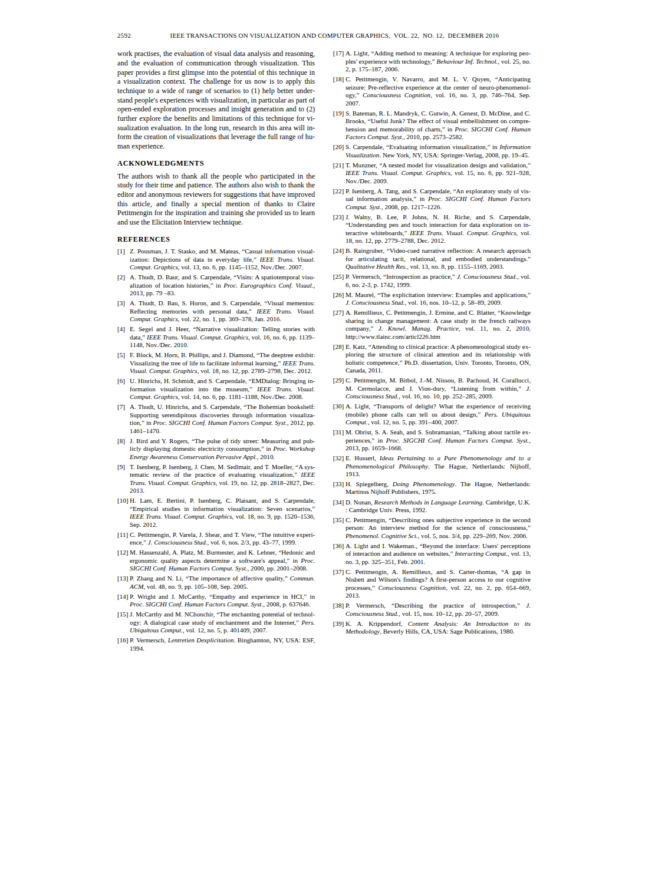2592 IEEE Transactions on Visualization and Computer Graphics, Vol. 22, No. 12, December 2016
work practises, the evaluation of visual data analysis and reasoning, and the evaluation of communication through visualization. This paper provides a first glimpse into the potential of this technique in a visualization context. The challenge for us now is to apply this technique to a wide of range of scenarios to (1) help better understand people's experiences with visualization, in particular as part of open-ended exploration processes and insight generation and to (2) further explore the benefits and limitations of this technique for visualization evaluation. In the long run, research in this area will inform the creation of visualizations that leverage the full range of human experience.
Acknowledgments
The authors wish to thank all the people who participated in the study for their time and patience. The authors also wish to thank the editor and anonymous reviewers for suggestions that have improved this article, and finally a special mention of thanks to Claire Petitmengin for the inspiration and training she provided us to learn and use the Elicitation Interview technique.
References
[1] Z. Pousman, J. T. Stasko, and M. Mateas, “Casual information visualization: Depictions of data in everyday life,” IEEE Trans. Visual. Comput. Graphics, vol. 13, no. 6, pp. 1145–1152, Nov./Dec. 2007.
[2] A. Thudt, D. Baur, and S. Carpendale, “Visits: A spatiotemporal visualization of location histories,” in Proc. Eurographics Conf. Visual., 2013, pp. 79 –83.
[3] A. Thudt, D. Bau, S. Huron, and S. Carpendale, “Visual mementos: Reflecting memories with personal data,” IEEE Trans. Visual. Comput. Graphics, vol. 22, no. 1, pp. 369–378, Jan. 2016.
[4] E. Segel and J. Heer, “Narrative visualization: Telling stories with data,” IEEE Trans. Visual. Comput. Graphics, vol. 16, no. 6, pp. 1139–1148, Nov./Dec. 2010.
[5] F. Block, M. Horn, B. Phillips, and J. Diamond, “The deeptree exhibit: Visualizing the tree of life to facilitate informal learning,” IEEE Trans. Visual. Comput. Graphics, vol. 18, no. 12, pp. 2789–2798, Dec. 2012.
[6] U. Hinrichs, H. Schmidt, and S. Carpendale, “EMDialog: Bringing information visualization into the museum,” IEEE Trans. Visual. Comput. Graphics, vol. 14, no. 6, pp. 1181–1188, Nov./Dec. 2008.
[7] A. Thudt, U. Hinrichs, and S. Carpendale, “The Bohemian bookshelf: Supporting serendipitous discoveries through information visualization,” in Proc. SIGCHI Conf. Human Factors Comput. Syst., 2012, pp. 1461–1470.
[8] J. Bird and Y. Rogers, “The pulse of tidy street: Measuring and publicly displaying domestic electricity consumption,” in Proc. Workshop Energy Awareness Conservation Pervasive Appl., 2010.
[9] T. Isenberg, P. Isenberg, J. Chen, M. Sedlmair, and T. Moeller, “A systematic review of the practice of evaluating visualization,” IEEE Trans. Visual. Comput. Graphics, vol. 19, no. 12, pp. 2818–2827, Dec. 2013.
[10] H. Lam, E. Bertini, P. Isenberg, C. Plaisant, and S. Carpendale, “Empirical studies in information visualization: Seven scenarios,” IEEE Trans. Visual. Comput. Graphics, vol. 18, no. 9, pp. 1520–1536, Sep. 2012.
[11] C. Petitmengin, P. Varela, J. Shear, and T. View, “The intuitive experience,” J. Consciousness Stud., vol. 6, nos. 2/3, pp. 43–77, 1999.
[12] M. Hassenzahl, A. Platz, M. Burmester, and K. Lehner, “Hedonic and ergonomic quality aspects determine a software's appeal,” in Proc. SIGCHI Conf. Human Factors Comput. Syst., 2000, pp. 2001–2008.
[13] P. Zhang and N. Li, “The importance of affective quality,” Commun. ACM, vol. 48, no. 9, pp. 105–108, Sep. 2005.
[14] P. Wright and J. McCarthy, “Empathy and experience in HCI,” in Proc. SIGCHI Conf. Human Factors Comput. Syst., 2008, p. 637646.
[15] J. McCarthy and M. NChonchir, “The enchanting potential of technology: A dialogical case study of enchantment and the Internet,” Pers. Ubiquitous Comput., vol. 12, no. 5, p. 401409, 2007.
[16] P. Vermersch, Lentretien Dexplicitation. Binghamton, NY, USA: ESF, 1994.
[17] A. Light, “Adding method to meaning: A technique for exploring peoples' experience with technology,” Behaviour Inf. Technol., vol. 25, no. 2, p. 175–187, 2006.
[18] C. Petitmengin, V. Navarro, and M. L. V. Quyen, “Anticipating seizure: Pre-reflective experience at the center of neuro-phenomenology,” Consciousness Cognition, vol. 16, no. 3, pp. 746–764, Sep. 2007.
[19] S. Bateman, R. L. Mandryk, C. Gutwin, A. Genest, D. McDine, and C. Brooks, “Useful Junk? The effect of visual embellishment on comprehension and memorability of charts,” in Proc. SIGCHI Conf. Human Factors Comput. Syst., 2010, pp. 2573–2582.
[20] S. Carpendale, “Evaluating information visualization,” in Information Visualization. New York, NY, USA: Springer-Verlag, 2008, pp. 19–45.
[21] T. Munzner, “A nested model for visualization design and validation,” IEEE Trans. Visual. Comput. Graphics, vol. 15, no. 6, pp. 921–928, Nov./Dec. 2009.
[22] P. Isenberg, A. Tang, and S. Carpendale, “An exploratory study of visual information analysis,” in Proc. SIGCHI Conf. Human Factors Comput. Syst., 2008, pp. 1217–1226.
[23] J. Walny, B. Lee, P. Johns, N. H. Riche, and S. Carpendale, “Understanding pen and touch interaction for data exploration on interactive whiteboards,” IEEE Trans. Visual. Comput. Graphics, vol. 18, no. 12, pp. 2779–2788, Dec. 2012.
[24] B. Raingruber, “Video-cued narrative reflection: A research approach for articulating tacit, relational, and embodied understandings.” Qualitative Health Res., vol. 13, no. 8, pp. 1155–1169, 2003.
[25] P. Vermersch, “Introspection as practice,” J. Consciousness Stud., vol. 6, no. 2-3, p. 1742, 1999.
[26] M. Maurel, “The explicitation interview: Examples and applications,” J. Consciousness Stud., vol. 16, nos. 10–12, p. 58–89, 2009.
[27] A. Remillieux, C. Petitmengin, J. Ermine, and C. Blatter, “Knowledge sharing in change management: A case study in the french railways company,” J. Knowl. Manag. Practice, vol. 11, no. 2, 2010, http://www.tlainc.com/articl226.htm
[28] E. Katz, “Attending to clinical practice: A phenomenological study exploring the structure of clinical attention and its relationship with holistic competence,” Ph.D. dissertation, Univ. Toronto, Toronto, ON, Canada, 2011.
[29] C. Petitmengin, M. Bitbol, J.-M. Nissou, B. Pachoud, H. Curallucci, M. Cermolacce, and J. Vion-dury, “Listening from within,” J. Consciousness Stud., vol. 16, no. 10, pp. 252–285, 2009.
[30] A. Light, “Transports of delight? What the experience of receiving (mobile) phone calls can tell us about design,” Pers. Ubiquitous Comput., vol. 12, no. 5, pp. 391–400, 2007.
[31] M. Obrist, S. A. Seah, and S. Subramanian, “Talking about tactile experiences,” in Proc. SIGCHI Conf. Human Factors Comput. Syst., 2013, pp. 1659–1668.
[32] E. Husserl, Ideas Pertaining to a Pure Phenomenology and to a Phenomenological Philosophy. The Hague, Netherlands: Nijhoff, 1913.
[33] H. Spiegelberg, Doing Phenomenology. The Hague, Netherlands: Martinus Nijhoff Publishers, 1975.
[34] D. Nunan, Research Methods in Language Learning. Cambridge, U.K. : Cambridge Univ. Press, 1992.
[35] C. Petitmengin, “Describing ones subjective experience in the second person: An interview method for the science of consciousness,” Phenomenol. Cognitive Sci., vol. 5, nos. 3/4, pp. 229–269, Nov. 2006.
[36] A. Light and I. Wakeman., “Beyond the interface: Users' perceptions of interaction and audience on websites,” Interacting Comput., vol. 13, no. 3, pp. 325–351, Feb. 2001.
[37] C. Petitmengin, A. Remillieux, and S. Carter-thomas, “A gap in Nisbett and Wilson's findings? A first-person access to our cognitive processes,” Consciousness Cognition, vol. 22, no. 2, pp. 654–669, 2013.
[38] P. Vermersch, “Describing the practice of introspection,” J. Consciousness Stud., vol. 15, nos. 10–12, pp. 20–57, 2009.
[39] K. A. Krippendorf, Content Analysis: An Introduction to its Methodology, Beverly Hills, CA, USA: Sage Publications, 1980.